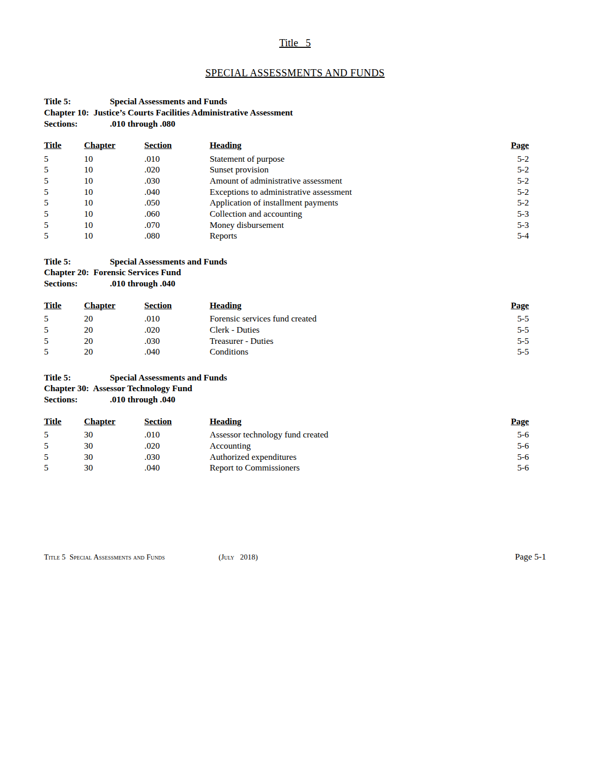Title 5
SPECIAL ASSESSMENTS AND FUNDS
Title 5: Special Assessments and Funds
Chapter 10: Justice’s Courts Facilities Administrative Assessment
Sections:.010 through .080
| Title | Chapter | Section | Heading | Page |
| --- | --- | --- | --- | --- |
| 5 | 10 | .010 | Statement of purpose | 5-2 |
| 5 | 10 | .020 | Sunset provision | 5-2 |
| 5 | 10 | .030 | Amount of administrative assessment | 5-2 |
| 5 | 10 | .040 | Exceptions to administrative assessment | 5-2 |
| 5 | 10 | .050 | Application of installment payments | 5-2 |
| 5 | 10 | .060 | Collection and accounting | 5-3 |
| 5 | 10 | .070 | Money disbursement | 5-3 |
| 5 | 10 | .080 | Reports | 5-4 |
Title 5: Special Assessments and Funds
Chapter 20: Forensic Services Fund
Sections:.010 through .040
| Title | Chapter | Section | Heading | Page |
| --- | --- | --- | --- | --- |
| 5 | 20 | .010 | Forensic services fund created | 5-5 |
| 5 | 20 | .020 | Clerk - Duties | 5-5 |
| 5 | 20 | .030 | Treasurer - Duties | 5-5 |
| 5 | 20 | .040 | Conditions | 5-5 |
Title 5: Special Assessments and Funds
Chapter 30: Assessor Technology Fund
Sections:.010 through .040
| Title | Chapter | Section | Heading | Page |
| --- | --- | --- | --- | --- |
| 5 | 30 | .010 | Assessor technology fund created | 5-6 |
| 5 | 30 | .020 | Accounting | 5-6 |
| 5 | 30 | .030 | Authorized expenditures | 5-6 |
| 5 | 30 | .040 | Report to Commissioners | 5-6 |
Title 5 Special Assessments and Funds (July 2018)
Page 5-1